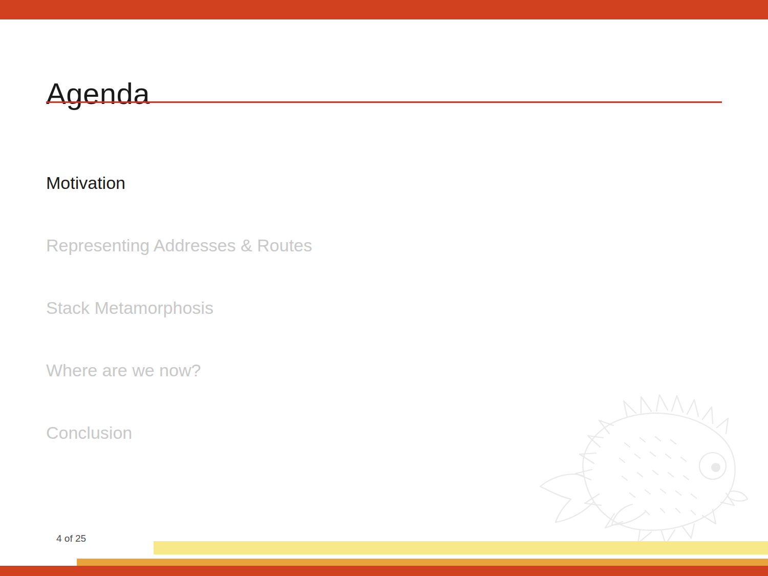Agenda
Motivation
Representing Addresses & Routes
Stack Metamorphosis
Where are we now?
Conclusion
4 of 25